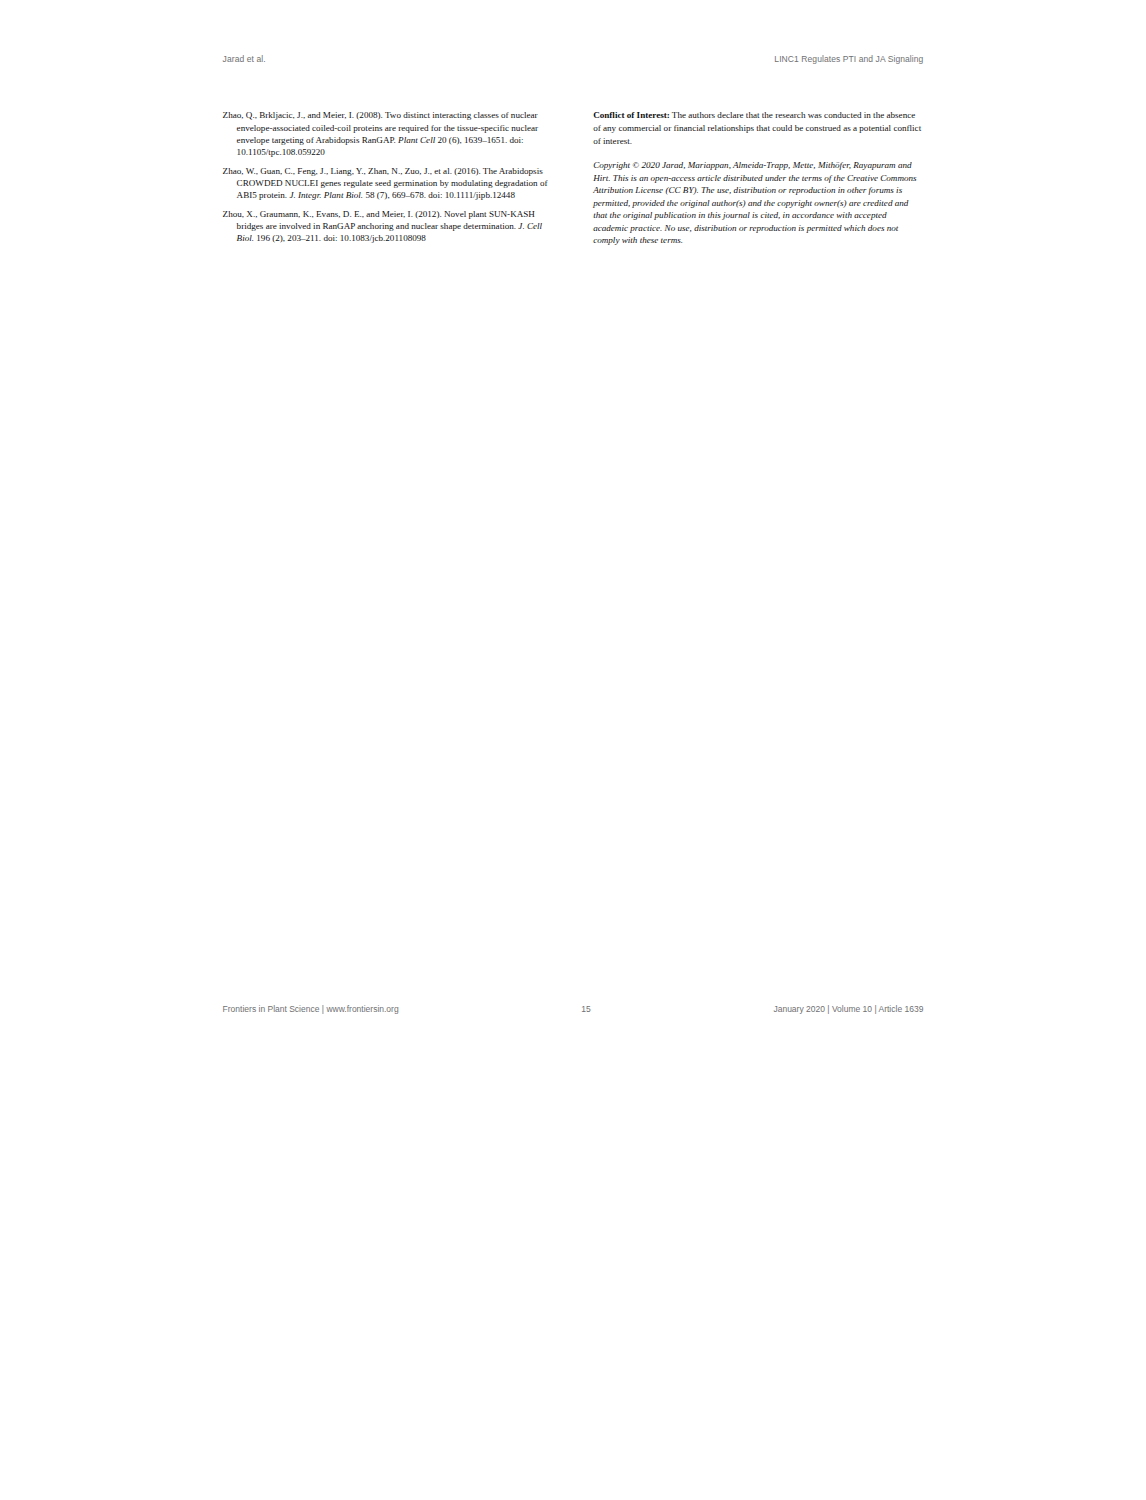Jarad et al.
LINC1 Regulates PTI and JA Signaling
Zhao, Q., Brkljacic, J., and Meier, I. (2008). Two distinct interacting classes of nuclear envelope-associated coiled-coil proteins are required for the tissue-specific nuclear envelope targeting of Arabidopsis RanGAP. Plant Cell 20 (6), 1639–1651. doi: 10.1105/tpc.108.059220
Zhao, W., Guan, C., Feng, J., Liang, Y., Zhan, N., Zuo, J., et al. (2016). The Arabidopsis CROWDED NUCLEI genes regulate seed germination by modulating degradation of ABI5 protein. J. Integr. Plant Biol. 58 (7), 669–678. doi: 10.1111/jipb.12448
Zhou, X., Graumann, K., Evans, D. E., and Meier, I. (2012). Novel plant SUN-KASH bridges are involved in RanGAP anchoring and nuclear shape determination. J. Cell Biol. 196 (2), 203–211. doi: 10.1083/jcb.201108098
Conflict of Interest: The authors declare that the research was conducted in the absence of any commercial or financial relationships that could be construed as a potential conflict of interest.
Copyright © 2020 Jarad, Mariappan, Almeida-Trapp, Mette, Mithöfer, Rayapuram and Hirt. This is an open-access article distributed under the terms of the Creative Commons Attribution License (CC BY). The use, distribution or reproduction in other forums is permitted, provided the original author(s) and the copyright owner(s) are credited and that the original publication in this journal is cited, in accordance with accepted academic practice. No use, distribution or reproduction is permitted which does not comply with these terms.
Frontiers in Plant Science | www.frontiersin.org
15
January 2020 | Volume 10 | Article 1639